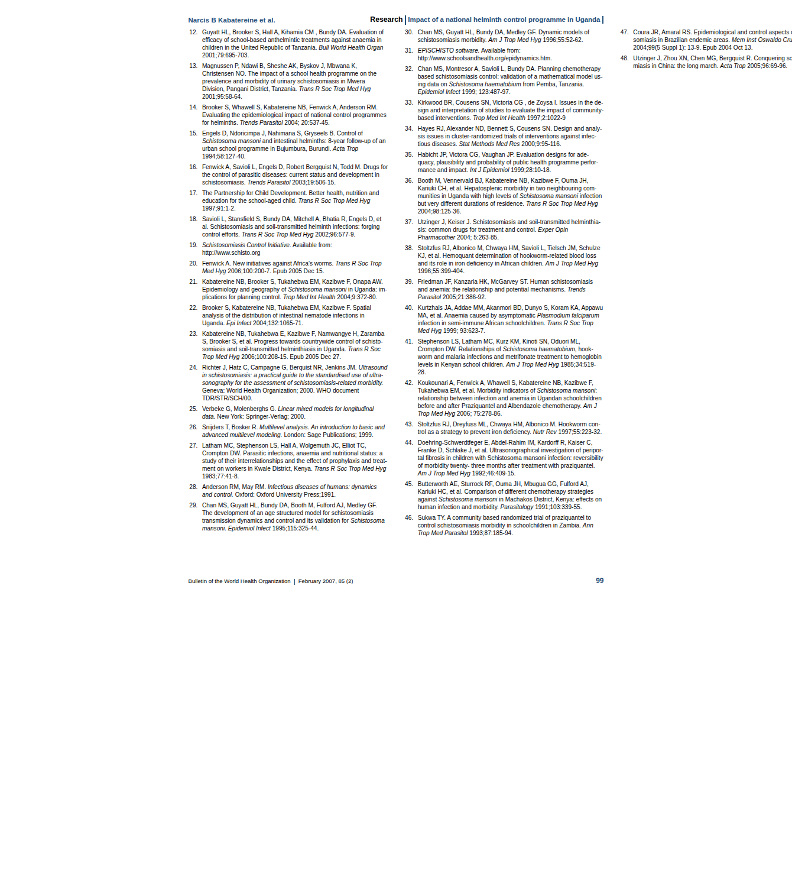Narcis B Kabatereine et al.
Research
Impact of a national helminth control programme in Uganda
12. Guyatt HL, Brooker S, Hall A, Kihamia CM , Bundy DA. Evaluation of efficacy of school-based anthelmintic treatments against anaemia in children in the United Republic of Tanzania. Bull World Health Organ 2001;79:695-703.
13. Magnussen P, Ndawi B, Sheshe AK, Byskov J, Mbwana K, Christensen NO. The impact of a school health programme on the prevalence and morbidity of urinary schistosomiasis in Mwera Division, Pangani District, Tanzania. Trans R Soc Trop Med Hyg 2001;95:58-64.
14. Brooker S, Whawell S, Kabatereine NB, Fenwick A, Anderson RM. Evaluating the epidemiological impact of national control programmes for helminths. Trends Parasitol 2004; 20:537-45.
15. Engels D, Ndoricimpa J, Nahimana S, Gryseels B. Control of Schistosoma mansoni and intestinal helminths: 8-year follow-up of an urban school programme in Bujumbura, Burundi. Acta Trop 1994;58:127-40.
16. Fenwick A, Savioli L, Engels D, Robert Bergquist N, Todd M. Drugs for the control of parasitic diseases: current status and development in schistosomiasis. Trends Parasitol 2003;19:506-15.
17. The Partnership for Child Development. Better health, nutrition and education for the school-aged child. Trans R Soc Trop Med Hyg 1997;91:1-2.
18. Savioli L, Stansfield S, Bundy DA, Mitchell A, Bhatia R, Engels D, et al. Schistosomiasis and soil-transmitted helminth infections: forging control efforts. Trans R Soc Trop Med Hyg 2002;96:577-9.
19. Schistosomiasis Control Initiative. Available from: http://www.schisto.org
20. Fenwick A. New initiatives against Africa's worms. Trans R Soc Trop Med Hyg 2006;100:200-7. Epub 2005 Dec 15.
21. Kabatereine NB, Brooker S, Tukahebwa EM, Kazibwe F, Onapa AW. Epidemiology and geography of Schistosoma mansoni in Uganda: implications for planning control. Trop Med Int Health 2004;9:372-80.
22. Brooker S, Kabatereine NB, Tukahebwa EM, Kazibwe F. Spatial analysis of the distribution of intestinal nematode infections in Uganda. Epi Infect 2004;132:1065-71.
23. Kabatereine NB, Tukahebwa E, Kazibwe F, Namwangye H, Zaramba S, Brooker S, et al. Progress towards countrywide control of schistosomiasis and soil-transmitted helminthiasis in Uganda. Trans R Soc Trop Med Hyg 2006;100:208-15. Epub 2005 Dec 27.
24. Richter J, Hatz C, Campagne G, Berquist NR, Jenkins JM. Ultrasound in schistosomiasis: a practical guide to the standardised use of ultrasonography for the assessment of schistosomiasis-related morbidity. Geneva: World Health Organization; 2000. WHO document TDR/STR/SCH/00.
25. Verbeke G, Molenberghs G. Linear mixed models for longitudinal data. New York: Springer-Verlag; 2000.
26. Snijders T, Bosker R. Multilevel analysis. An introduction to basic and advanced multilevel modeling. London: Sage Publications; 1999.
27. Latham MC, Stephenson LS, Hall A, Wolgemuth JC, Elliot TC, Crompton DW. Parasitic infections, anaemia and nutritional status: a study of their interrelationships and the effect of prophylaxis and treatment on workers in Kwale District, Kenya. Trans R Soc Trop Med Hyg 1983;77:41-8.
28. Anderson RM, May RM. Infectious diseases of humans: dynamics and control. Oxford: Oxford University Press;1991.
29. Chan MS, Guyatt HL, Bundy DA, Booth M, Fulford AJ, Medley GF. The development of an age structured model for schistosomiasis transmission dynamics and control and its validation for Schistosoma mansoni. Epidemiol Infect 1995;115:325-44.
30. Chan MS, Guyatt HL, Bundy DA, Medley GF. Dynamic models of schistosomiasis morbidity. Am J Trop Med Hyg 1996;55:52-62.
31. EPISCHISTO software. Available from: http://www.schoolsandhealth.org/epidynamics.htm.
32. Chan MS, Montresor A, Savioli L, Bundy DA. Planning chemotherapy based schistosomiasis control: validation of a mathematical model using data on Schistosoma haematobium from Pemba, Tanzania. Epidemiol Infect 1999; 123:487-97.
33. Kirkwood BR, Cousens SN, Victoria CG , de Zoysa I. Issues in the design and interpretation of studies to evaluate the impact of community-based interventions. Trop Med Int Health 1997;2:1022-9
34. Hayes RJ, Alexander ND, Bennett S, Cousens SN. Design and analysis issues in cluster-randomized trials of interventions against infectious diseases. Stat Methods Med Res 2000;9:95-116.
35. Habicht JP, Victora CG, Vaughan JP. Evaluation designs for adequacy, plausibility and probability of public health programme performance and impact. Int J Epidemiol 1999;28:10-18.
36. Booth M, Vennervald BJ, Kabatereine NB, Kazibwe F, Ouma JH, Kariuki CH, et al. Hepatosplenic morbidity in two neighbouring communities in Uganda with high levels of Schistosoma mansoni infection but very different durations of residence. Trans R Soc Trop Med Hyg 2004;98:125-36.
37. Utzinger J, Keiser J. Schistosomiasis and soil-transmitted helminthiasis: common drugs for treatment and control. Exper Opin Pharmacother 2004; 5:263-85.
38. Stoltzfus RJ, Albonico M, Chwaya HM, Savioli L, Tielsch JM, Schulze KJ, et al. Hemoquant determination of hookworm-related blood loss and its role in iron deficiency in African children. Am J Trop Med Hyg 1996;55:399-404.
39. Friedman JF, Kanzaria HK, McGarvey ST. Human schistosomiasis and anemia: the relationship and potential mechanisms. Trends Parasitol 2005;21:386-92.
40. Kurtzhals JA, Addae MM, Akanmori BD, Dunyo S, Koram KA, Appawu MA, et al. Anaemia caused by asymptomatic Plasmodium falciparum infection in semi-immune African schoolchildren. Trans R Soc Trop Med Hyg 1999; 93:623-7.
41. Stephenson LS, Latham MC, Kurz KM, Kinoti SN, Oduori ML, Crompton DW. Relationships of Schistosoma haematobium, hookworm and malaria infections and metrifonate treatment to hemoglobin levels in Kenyan school children. Am J Trop Med Hyg 1985;34:519-28.
42. Koukounari A, Fenwick A, Whawell S, Kabatereine NB, Kazibwe F, Tukahebwa EM, et al. Morbidity indicators of Schistosoma mansoni: relationship between infection and anemia in Ugandan schoolchildren before and after Praziquantel and Albendazole chemotherapy. Am J Trop Med Hyg 2006; 75:278-86.
43. Stoltzfus RJ, Dreyfuss ML, Chwaya HM, Albonico M. Hookworm control as a strategy to prevent iron deficiency. Nutr Rev 1997;55:223-32.
44. Doehring-Schwerdtfeger E, Abdel-Rahim IM, Kardorff R, Kaiser C, Franke D, Schlake J, et al. Ultrasonographical investigation of periportal fibrosis in children with Schistosoma mansoni infection: reversibility of morbidity twenty- three months after treatment with praziquantel. Am J Trop Med Hyg 1992;46:409-15.
45. Butterworth AE, Sturrock RF, Ouma JH, Mbugua GG, Fulford AJ, Kariuki HC, et al. Comparison of different chemotherapy strategies against Schistosoma mansoni in Machakos District, Kenya: effects on human infection and morbidity. Parasitology 1991;103:339-55.
46. Sukwa TY. A community based randomized trial of praziquantel to control schistosomiasis morbidity in schoolchildren in Zambia. Ann Trop Med Parasitol 1993;87:185-94.
47. Coura JR, Amaral RS. Epidemiological and control aspects of schistosomiasis in Brazilian endemic areas. Mem Inst Oswaldo Cruz 2004;99(5 Suppl 1): 13-9. Epub 2004 Oct 13.
48. Utzinger J, Zhou XN, Chen MG, Bergquist R. Conquering schistosomiasis in China: the long march. Acta Trop 2005;96:69-96.
Bulletin of the World Health Organization February 2007, 85 (2)
99